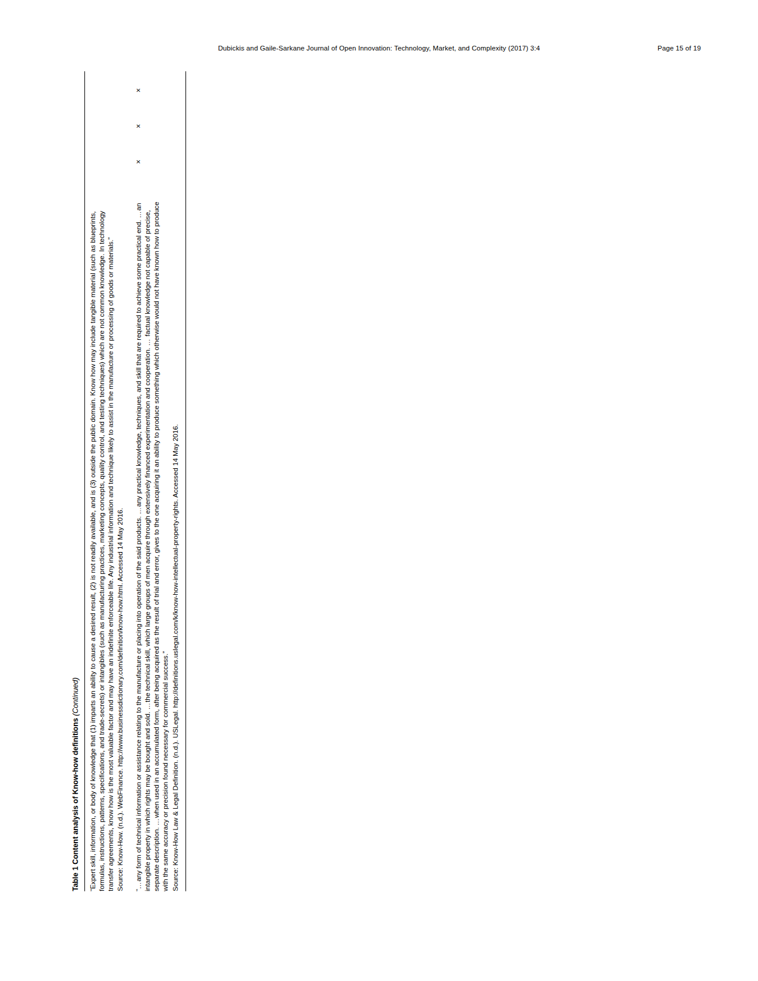Dubickis and Gaile-Sarkane Journal of Open Innovation: Technology, Market, and Complexity (2017) 3:4 Page 15 of 19
Table 1 Content analysis of Know-how definitions (Continued)
| “Expert skill, information, or body of knowledge that (1) imparts an ability to cause a desired result, (2) is not readily available, and is (3) outside the public domain. Know how may include tangible material (such as blueprints, formulas, instructions, patterns, specifications, and trade-secrets) or intangibles (such as manufacturing practices, marketing concepts, quality control, and testing techniques) which are not common knowledge. In technology transfer agreements, know how is the most valuable factor and may have an indefinite enforceable life. Any industrial information and technique likely to assist in the manufacture or processing of goods or materials.” Source: Know-How. (n.d.). WebFinance. http://www.businessdictionary.com/definition/know-how.html. Accessed 14 May 2016. | | | |
| “ … any form of technical information or assistance relating to the manufacture or placing into operation of the said products. … any practical knowledge, techniques, and skill that are required to achieve some practical end. … an intangible property in which rights may be bought and sold. … the technical skill, which large groups of men acquire through extensively financed experimentation and cooperation. … factual knowledge not capable of precise, separate description. … when used in an accumulated form, after being acquired as the result of trial and error, gives to the one acquiring it an ability to produce something which otherwise would not have known how to produce with the same accuracy or precision found necessary for commercial success.” Source: Know-How Law & Legal Definition. (n.d.). USLegal. http://definitions.uslegal.com/k/know-how-intellectual-property-rights. Accessed 14 May 2016. | × | × | × |